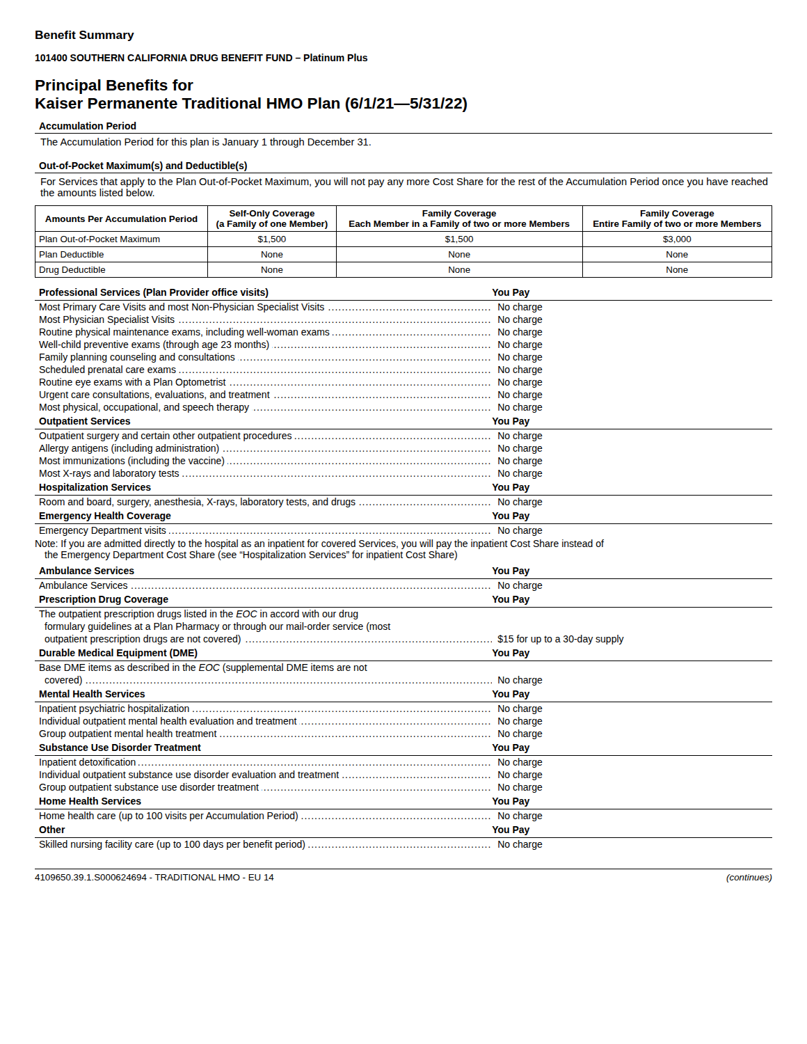Benefit Summary
101400 SOUTHERN CALIFORNIA DRUG BENEFIT FUND – Platinum Plus
Principal Benefits for
Kaiser Permanente Traditional HMO Plan (6/1/21—5/31/22)
Accumulation Period
The Accumulation Period for this plan is January 1 through December 31.
Out-of-Pocket Maximum(s) and Deductible(s)
For Services that apply to the Plan Out-of-Pocket Maximum, you will not pay any more Cost Share for the rest of the Accumulation Period once you have reached the amounts listed below.
| Amounts Per Accumulation Period | Self-Only Coverage (a Family of one Member) | Family Coverage Each Member in a Family of two or more Members | Family Coverage Entire Family of two or more Members |
| --- | --- | --- | --- |
| Plan Out-of-Pocket Maximum | $1,500 | $1,500 | $3,000 |
| Plan Deductible | None | None | None |
| Drug Deductible | None | None | None |
| Professional Services (Plan Provider office visits) | You Pay |
| Most Primary Care Visits and most Non-Physician Specialist Visits | No charge |
| Most Physician Specialist Visits | No charge |
| Routine physical maintenance exams, including well-woman exams | No charge |
| Well-child preventive exams (through age 23 months) | No charge |
| Family planning counseling and consultations | No charge |
| Scheduled prenatal care exams | No charge |
| Routine eye exams with a Plan Optometrist | No charge |
| Urgent care consultations, evaluations, and treatment | No charge |
| Most physical, occupational, and speech therapy | No charge |
| Outpatient Services | You Pay |
| Outpatient surgery and certain other outpatient procedures | No charge |
| Allergy antigens (including administration) | No charge |
| Most immunizations (including the vaccine) | No charge |
| Most X-rays and laboratory tests | No charge |
| Hospitalization Services | You Pay |
| Room and board, surgery, anesthesia, X-rays, laboratory tests, and drugs | No charge |
| Emergency Health Coverage | You Pay |
| Emergency Department visits | No charge |
Note: If you are admitted directly to the hospital as an inpatient for covered Services, you will pay the inpatient Cost Share instead of the Emergency Department Cost Share (see “Hospitalization Services” for inpatient Cost Share)
| Ambulance Services | You Pay |
| Ambulance Services | No charge |
| Prescription Drug Coverage | You Pay |
| The outpatient prescription drugs listed in the EOC in accord with our drug | |
| formulary guidelines at a Plan Pharmacy or through our mail-order service (most | |
| outpatient prescription drugs are not covered) | $15 for up to a 30-day supply |
| Durable Medical Equipment (DME) | You Pay |
| Base DME items as described in the EOC (supplemental DME items are not | |
| covered) | No charge |
| Mental Health Services | You Pay |
| Inpatient psychiatric hospitalization | No charge |
| Individual outpatient mental health evaluation and treatment | No charge |
| Group outpatient mental health treatment | No charge |
| Substance Use Disorder Treatment | You Pay |
| Inpatient detoxification | No charge |
| Individual outpatient substance use disorder evaluation and treatment | No charge |
| Group outpatient substance use disorder treatment | No charge |
| Home Health Services | You Pay |
| Home health care (up to 100 visits per Accumulation Period) | No charge |
| Other | You Pay |
| Skilled nursing facility care (up to 100 days per benefit period) | No charge |
4109650.39.1.S000624694 - TRADITIONAL HMO - EU 14 (continues)